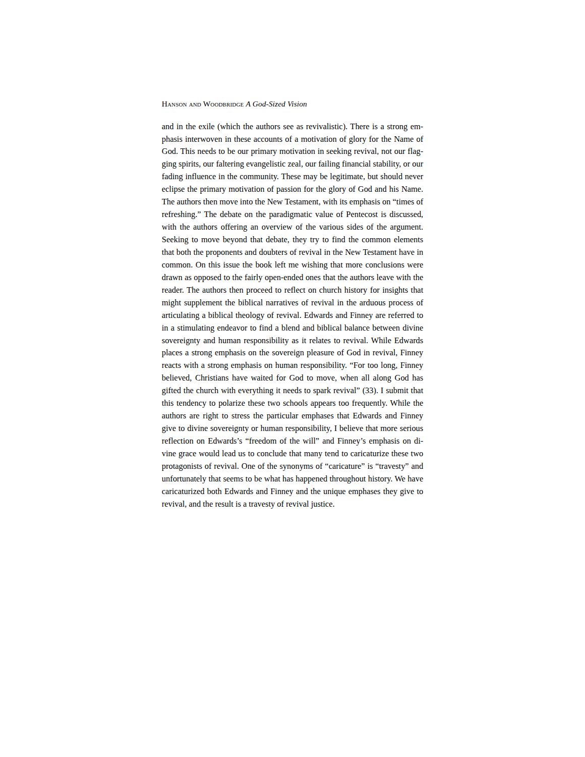Hanson and Woodbridge A God-Sized Vision
and in the exile (which the authors see as revivalistic). There is a strong emphasis interwoven in these accounts of a motivation of glory for the Name of God. This needs to be our primary motivation in seeking revival, not our flagging spirits, our faltering evangelistic zeal, our failing financial stability, or our fading influence in the community. These may be legitimate, but should never eclipse the primary motivation of passion for the glory of God and his Name. The authors then move into the New Testament, with its emphasis on “times of refreshing.” The debate on the paradigmatic value of Pentecost is discussed, with the authors offering an overview of the various sides of the argument. Seeking to move beyond that debate, they try to find the common elements that both the proponents and doubters of revival in the New Testament have in common. On this issue the book left me wishing that more conclusions were drawn as opposed to the fairly open-ended ones that the authors leave with the reader. The authors then proceed to reflect on church history for insights that might supplement the biblical narratives of revival in the arduous process of articulating a biblical theology of revival. Edwards and Finney are referred to in a stimulating endeavor to find a blend and biblical balance between divine sovereignty and human responsibility as it relates to revival. While Edwards places a strong emphasis on the sovereign pleasure of God in revival, Finney reacts with a strong emphasis on human responsibility. “For too long, Finney believed, Christians have waited for God to move, when all along God has gifted the church with everything it needs to spark revival” (33). I submit that this tendency to polarize these two schools appears too frequently. While the authors are right to stress the particular emphases that Edwards and Finney give to divine sovereignty or human responsibility, I believe that more serious reflection on Edwards’s “freedom of the will” and Finney’s emphasis on divine grace would lead us to conclude that many tend to caricaturize these two protagonists of revival. One of the synonyms of “caricature” is “travesty” and unfortunately that seems to be what has happened throughout history. We have caricaturized both Edwards and Finney and the unique emphases they give to revival, and the result is a travesty of revival justice.